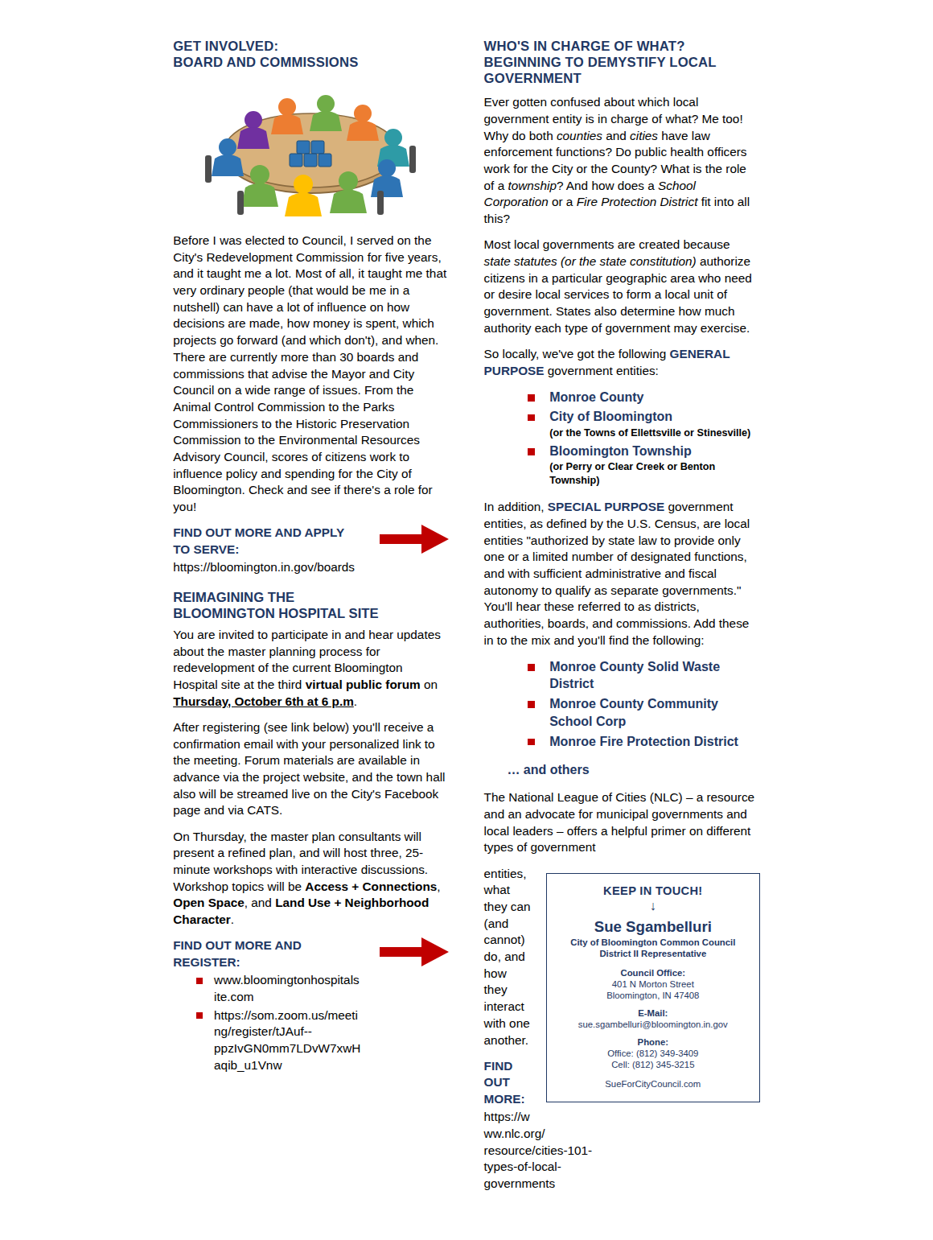GET INVOLVED:
BOARD AND COMMISSIONS
Before I was elected to Council, I served on the City's Redevelopment Commission for five years, and it taught me a lot. Most of all, it taught me that very ordinary people (that would be me in a nutshell) can have a lot of influence on how decisions are made, how money is spent, which projects go forward (and which don't), and when. There are currently more than 30 boards and commissions that advise the Mayor and City Council on a wide range of issues. From the Animal Control Commission to the Parks Commissioners to the Historic Preservation Commission to the Environmental Resources Advisory Council, scores of citizens work to influence policy and spending for the City of Bloomington. Check and see if there's a role for you!
FIND OUT MORE AND APPLY TO SERVE:
https://bloomington.in.gov/boards
REIMAGINING THE
BLOOMINGTON HOSPITAL SITE
You are invited to participate in and hear updates about the master planning process for redevelopment of the current Bloomington Hospital site at the third virtual public forum on Thursday, October 6th at 6 p.m.
After registering (see link below) you'll receive a confirmation email with your personalized link to the meeting. Forum materials are available in advance via the project website, and the town hall also will be streamed live on the City's Facebook page and via CATS.
On Thursday, the master plan consultants will present a refined plan, and will host three, 25-minute workshops with interactive discussions. Workshop topics will be Access + Connections, Open Space, and Land Use + Neighborhood Character.
FIND OUT MORE AND REGISTER:
www.bloomingtonhospitalsite.com
https://som.zoom.us/meeting/register/tJAuf--ppzIvGN0mm7LDvW7xwHaqib_u1Vnw
WHO'S IN CHARGE OF WHAT?
BEGINNING TO DEMYSTIFY LOCAL GOVERNMENT
Ever gotten confused about which local government entity is in charge of what? Me too! Why do both counties and cities have law enforcement functions? Do public health officers work for the City or the County? What is the role of a township? And how does a School Corporation or a Fire Protection District fit into all this?
Most local governments are created because state statutes (or the state constitution) authorize citizens in a particular geographic area who need or desire local services to form a local unit of government. States also determine how much authority each type of government may exercise.
So locally, we've got the following GENERAL PURPOSE government entities:
Monroe County
City of Bloomington (or the Towns of Ellettsville or Stinesville)
Bloomington Township (or Perry or Clear Creek or Benton Township)
In addition, SPECIAL PURPOSE government entities, as defined by the U.S. Census, are local entities "authorized by state law to provide only one or a limited number of designated functions, and with sufficient administrative and fiscal autonomy to qualify as separate governments." You'll hear these referred to as districts, authorities, boards, and commissions. Add these in to the mix and you'll find the following:
Monroe County Solid Waste District
Monroe County Community School Corp
Monroe Fire Protection District
… and others
The National League of Cities (NLC) – a resource and an advocate for municipal governments and local leaders – offers a helpful primer on different types of government
KEEP IN TOUCH!
↓
Sue Sgambelluri
City of Bloomington Common Council
District II Representative
Council Office:
401 N Morton Street
Bloomington, IN 47408
E-Mail:
sue.sgambelluri@bloomington.in.gov
Phone:
Office: (812) 349-3409
Cell: (812) 345-3215
SueForCityCouncil.com
entities, what they can (and cannot) do, and how they interact with one another.
FIND OUT MORE:
https://www.nlc.org/
resource/cities-101-
types-of-local-
governments